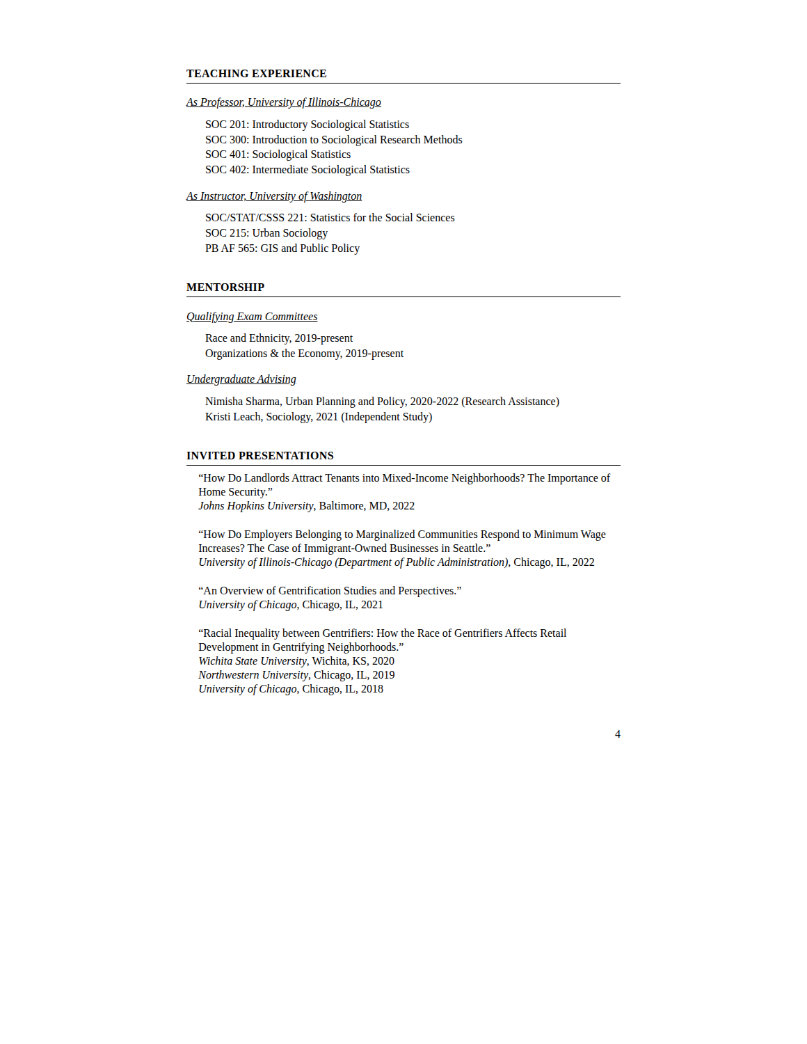Teaching Experience
As Professor, University of Illinois-Chicago
SOC 201: Introductory Sociological Statistics
SOC 300: Introduction to Sociological Research Methods
SOC 401: Sociological Statistics
SOC 402: Intermediate Sociological Statistics
As Instructor, University of Washington
SOC/STAT/CSSS 221: Statistics for the Social Sciences
SOC 215: Urban Sociology
PB AF 565: GIS and Public Policy
Mentorship
Qualifying Exam Committees
Race and Ethnicity, 2019-present
Organizations & the Economy, 2019-present
Undergraduate Advising
Nimisha Sharma, Urban Planning and Policy, 2020-2022 (Research Assistance)
Kristi Leach, Sociology, 2021 (Independent Study)
Invited Presentations
“How Do Landlords Attract Tenants into Mixed-Income Neighborhoods? The Importance of Home Security.”
Johns Hopkins University, Baltimore, MD, 2022
“How Do Employers Belonging to Marginalized Communities Respond to Minimum Wage Increases? The Case of Immigrant-Owned Businesses in Seattle.”
University of Illinois-Chicago (Department of Public Administration), Chicago, IL, 2022
“An Overview of Gentrification Studies and Perspectives.”
University of Chicago, Chicago, IL, 2021
“Racial Inequality between Gentrifiers: How the Race of Gentrifiers Affects Retail Development in Gentrifying Neighborhoods.”
Wichita State University, Wichita, KS, 2020
Northwestern University, Chicago, IL, 2019
University of Chicago, Chicago, IL, 2018
4